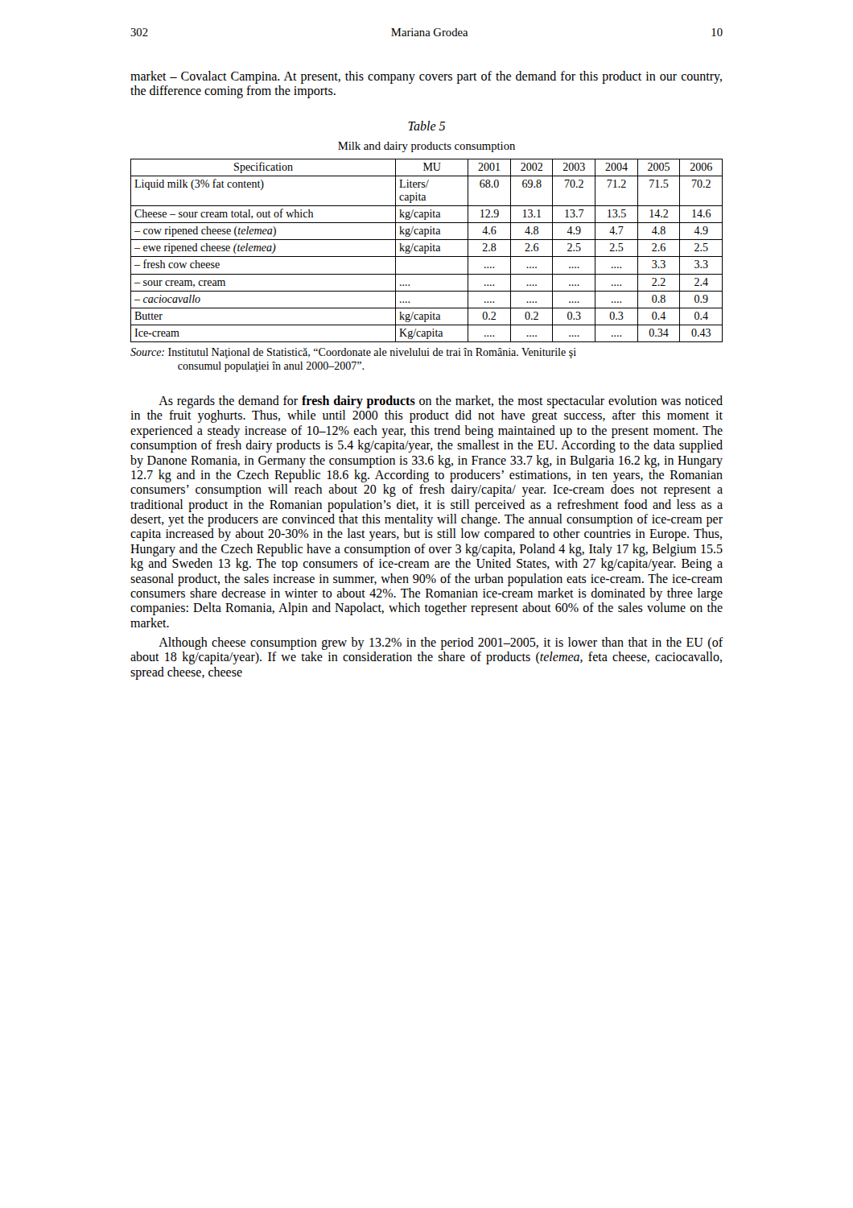302 Mariana Grodea 10
market – Covalact Campina. At present, this company covers part of the demand for this product in our country, the difference coming from the imports.
Table 5
Milk and dairy products consumption
| Specification | MU | 2001 | 2002 | 2003 | 2004 | 2005 | 2006 |
| --- | --- | --- | --- | --- | --- | --- | --- |
| Liquid milk (3% fat content) | Liters/ capita | 68.0 | 69.8 | 70.2 | 71.2 | 71.5 | 70.2 |
| Cheese – sour cream total, out of which | kg/capita | 12.9 | 13.1 | 13.7 | 13.5 | 14.2 | 14.6 |
| – cow ripened cheese ( telemea ) | kg/capita | 4.6 | 4.8 | 4.9 | 4.7 | 4.8 | 4.9 |
| – ewe ripened cheese (telemea) | kg/capita | 2.8 | 2.6 | 2.5 | 2.5 | 2.6 | 2.5 |
| – fresh cow cheese | | .... | .... | .... | .... | 3.3 | 3.3 |
| – sour cream, cream | .... | .... | .... | .... | .... | 2.2 | 2.4 |
| – caciocavallo | .... | .... | .... | .... | .... | 0.8 | 0.9 |
| Butter | kg/capita | 0.2 | 0.2 | 0.3 | 0.3 | 0.4 | 0.4 |
| Ice-cream | Kg/capita | .... | .... | .... | .... | 0.34 | 0.43 |
Source: Institutul Naţional de Statistică, “Coordonate ale nivelului de trai în România. Veniturile şi consumul populaţiei în anul 2000–2007”.
As regards the demand for fresh dairy products on the market, the most spectacular evolution was noticed in the fruit yoghurts. Thus, while until 2000 this product did not have great success, after this moment it experienced a steady increase of 10–12% each year, this trend being maintained up to the present moment. The consumption of fresh dairy products is 5.4 kg/capita/year, the smallest in the EU. According to the data supplied by Danone Romania, in Germany the consumption is 33.6 kg, in France 33.7 kg, in Bulgaria 16.2 kg, in Hungary 12.7 kg and in the Czech Republic 18.6 kg. According to producers’ estimations, in ten years, the Romanian consumers’ consumption will reach about 20 kg of fresh dairy/capita/ year. Ice-cream does not represent a traditional product in the Romanian population’s diet, it is still perceived as a refreshment food and less as a desert, yet the producers are convinced that this mentality will change. The annual consumption of ice-cream per capita increased by about 20-30% in the last years, but is still low compared to other countries in Europe. Thus, Hungary and the Czech Republic have a consumption of over 3 kg/capita, Poland 4 kg, Italy 17 kg, Belgium 15.5 kg and Sweden 13 kg. The top consumers of ice-cream are the United States, with 27 kg/capita/year. Being a seasonal product, the sales increase in summer, when 90% of the urban population eats ice-cream. The ice-cream consumers share decrease in winter to about 42%. The Romanian ice-cream market is dominated by three large companies: Delta Romania, Alpin and Napolact, which together represent about 60% of the sales volume on the market.
Although cheese consumption grew by 13.2% in the period 2001–2005, it is lower than that in the EU (of about 18 kg/capita/year). If we take in consideration the share of products (telemea, feta cheese, caciocavallo, spread cheese, cheese